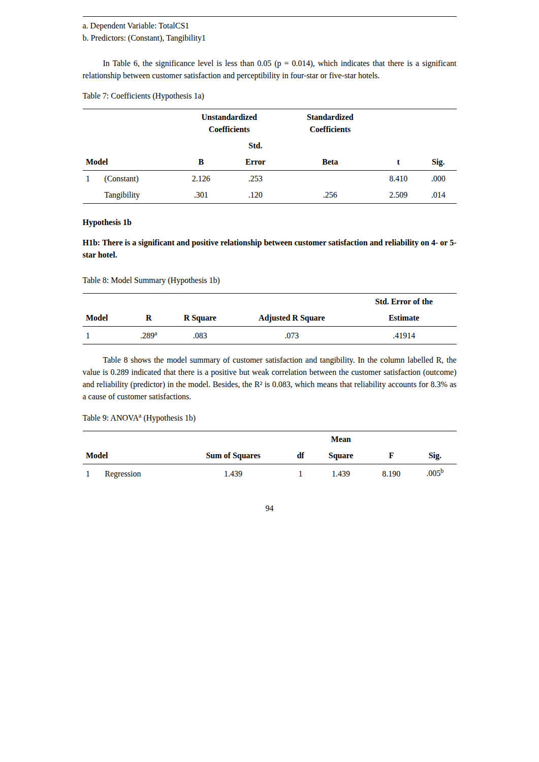a. Dependent Variable: TotalCS1
b. Predictors: (Constant), Tangibility1
In Table 6, the significance level is less than 0.05 (p = 0.014), which indicates that there is a significant relationship between customer satisfaction and perceptibility in four-star or five-star hotels.
Table 7: Coefficients (Hypothesis 1a)
| | Unstandardized Coefficients | Standardized Coefficients | | |
| --- | --- | --- | --- | --- |
| | | Std. | | | |
| Model | B | Error | Beta | t | Sig. |
| 1 | (Constant) | 2.126 | .253 | | 8.410 | .000 |
| | Tangibility | .301 | .120 | .256 | 2.509 | .014 |
Hypothesis 1b
H1b: There is a significant and positive relationship between customer satisfaction and reliability on 4- or 5-star hotel.
Table 8: Model Summary (Hypothesis 1b)
| | | | | Std. Error of the |
| --- | --- | --- | --- | --- |
| Model | R | R Square | Adjusted R Square | Estimate |
| 1 | .289 a | .083 | .073 | .41914 |
Table 8 shows the model summary of customer satisfaction and tangibility. In the column labelled R, the value is 0.289 indicated that there is a positive but weak correlation between the customer satisfaction (outcome) and reliability (predictor) in the model. Besides, the R² is 0.083, which means that reliability accounts for 8.3% as a cause of customer satisfactions.
Table 9: ANOVA a (Hypothesis 1b)
| | | | Mean | | |
| --- | --- | --- | --- | --- | --- |
| Model | Sum of Squares | df | Square | F | Sig. |
| 1 | Regression | 1.439 | 1 | 1.439 | 8.190 | .005 b |
94